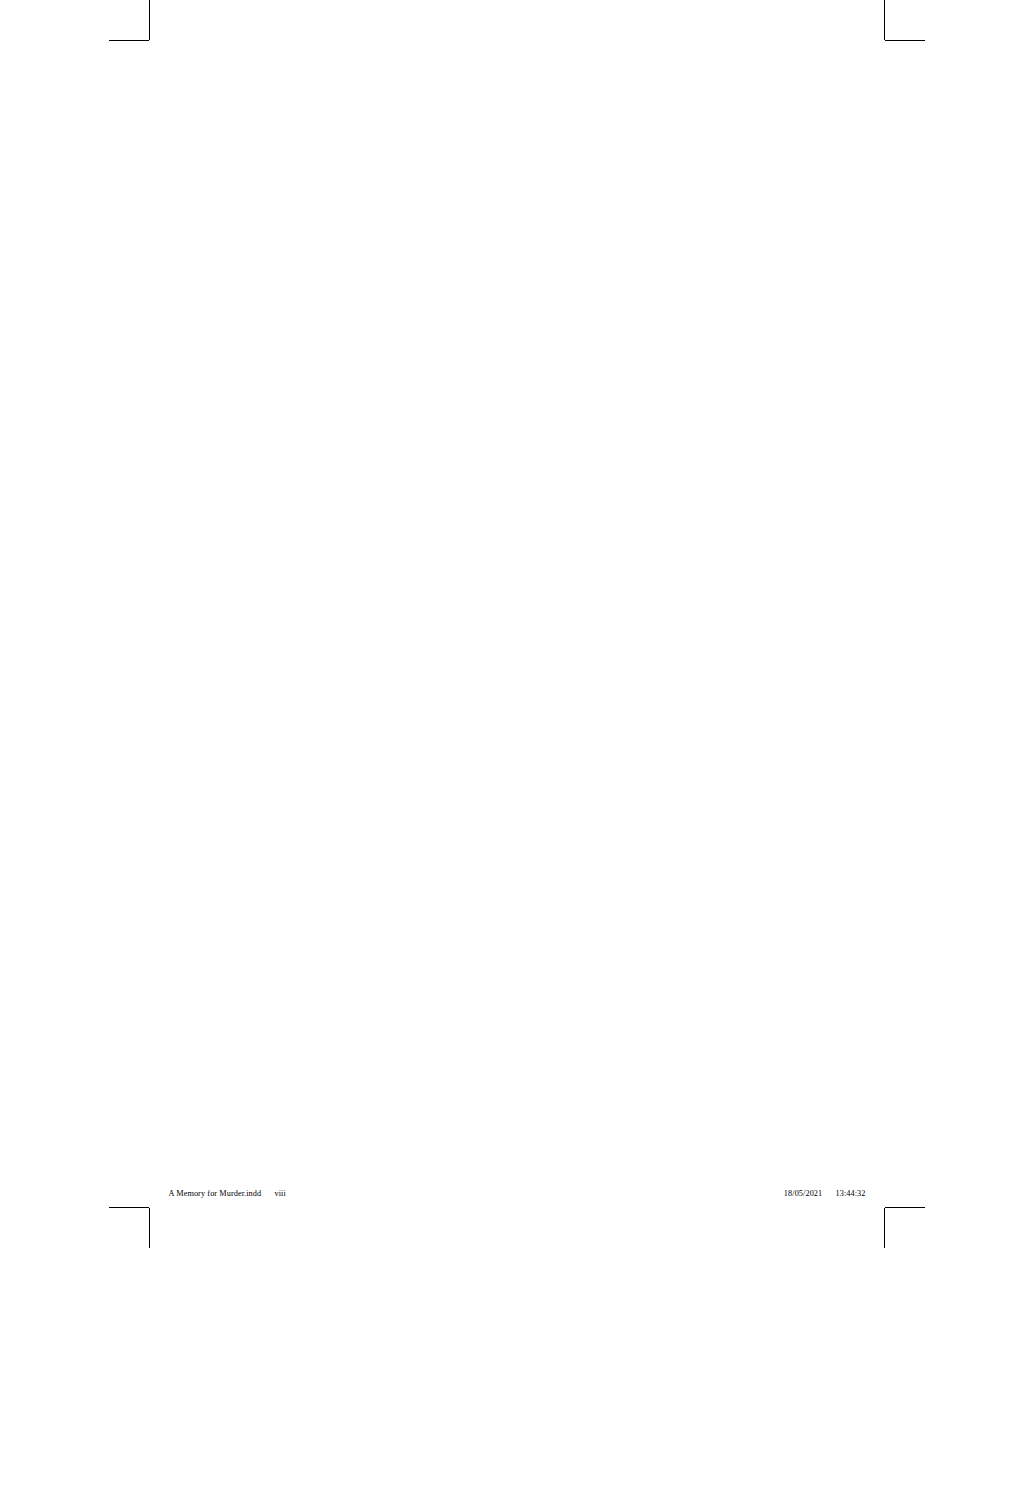A Memory for Murder.indd viii 18/05/2021 13:44:32